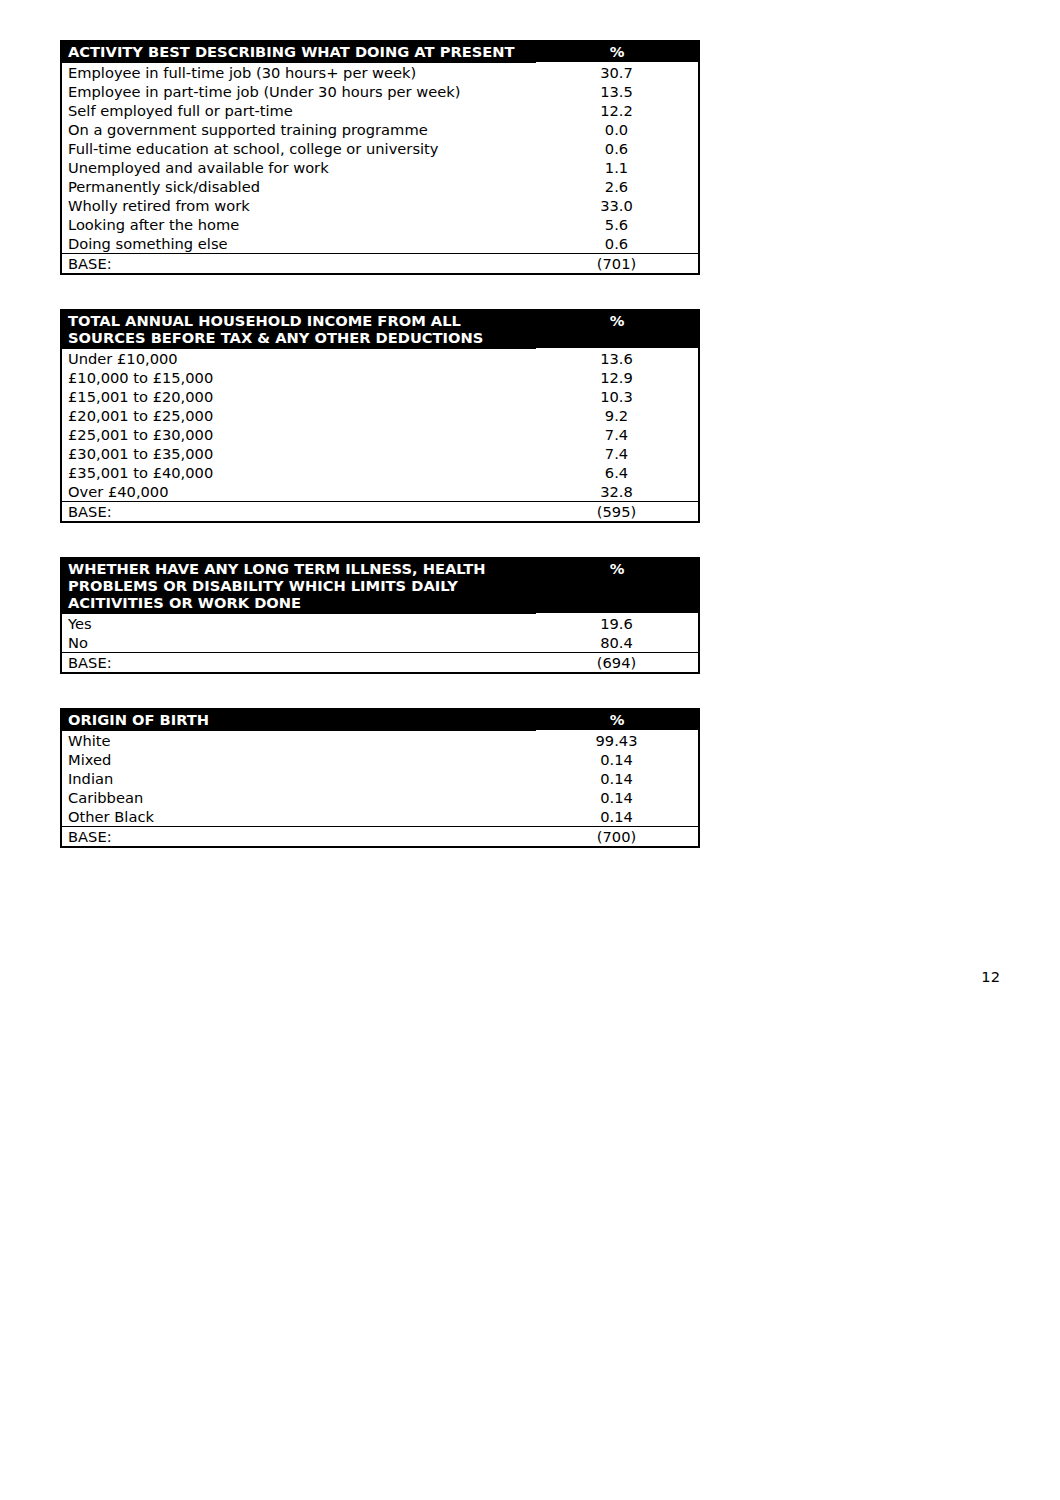| ACTIVITY BEST DESCRIBING WHAT DOING AT PRESENT | % |
| --- | --- |
| Employee in full-time job (30 hours+ per week) | 30.7 |
| Employee in part-time job (Under 30 hours per week) | 13.5 |
| Self employed full or part-time | 12.2 |
| On a government supported training programme | 0.0 |
| Full-time education at school, college or university | 0.6 |
| Unemployed and available for work | 1.1 |
| Permanently sick/disabled | 2.6 |
| Wholly retired from work | 33.0 |
| Looking after the home | 5.6 |
| Doing something else | 0.6 |
| BASE: | (701) |
| TOTAL ANNUAL HOUSEHOLD INCOME FROM ALL SOURCES BEFORE TAX & ANY OTHER DEDUCTIONS | % |
| --- | --- |
| Under £10,000 | 13.6 |
| £10,000 to £15,000 | 12.9 |
| £15,001 to £20,000 | 10.3 |
| £20,001 to £25,000 | 9.2 |
| £25,001 to £30,000 | 7.4 |
| £30,001 to £35,000 | 7.4 |
| £35,001 to £40,000 | 6.4 |
| Over £40,000 | 32.8 |
| BASE: | (595) |
| WHETHER HAVE ANY LONG TERM ILLNESS, HEALTH PROBLEMS OR DISABILITY WHICH LIMITS DAILY ACITIVITIES OR WORK DONE | % |
| --- | --- |
| Yes | 19.6 |
| No | 80.4 |
| BASE: | (694) |
| ORIGIN OF BIRTH | % |
| --- | --- |
| White | 99.43 |
| Mixed | 0.14 |
| Indian | 0.14 |
| Caribbean | 0.14 |
| Other Black | 0.14 |
| BASE: | (700) |
12